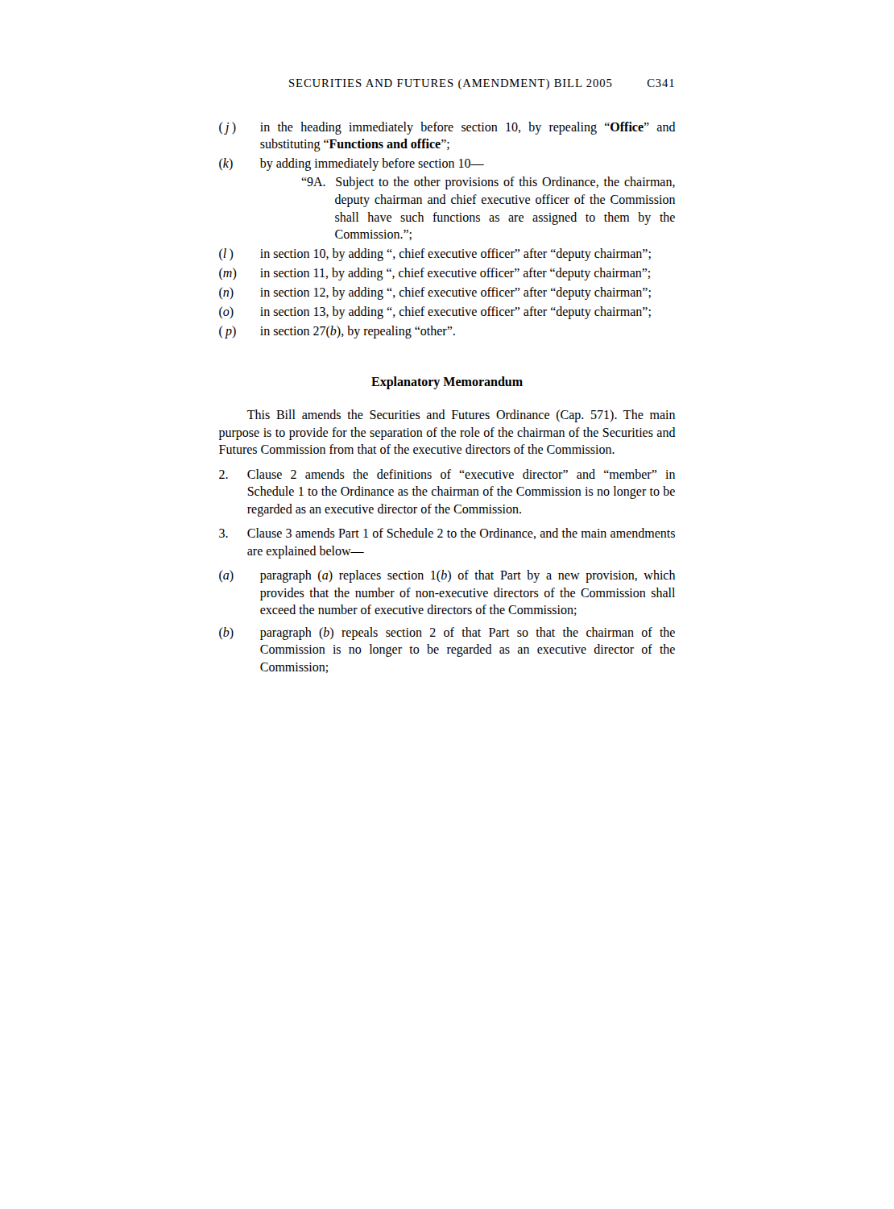SECURITIES AND FUTURES (AMENDMENT) BILL 2005 C341
( j ) in the heading immediately before section 10, by repealing “Office” and substituting “Functions and office”;
(k) by adding immediately before section 10—
“9A. Subject to the other provisions of this Ordinance, the chairman, deputy chairman and chief executive officer of the Commission shall have such functions as are assigned to them by the Commission.”;
(l ) in section 10, by adding “, chief executive officer” after “deputy chairman”;
(m) in section 11, by adding “, chief executive officer” after “deputy chairman”;
(n) in section 12, by adding “, chief executive officer” after “deputy chairman”;
(o) in section 13, by adding “, chief executive officer” after “deputy chairman”;
( p) in section 27(b), by repealing “other”.
Explanatory Memorandum
This Bill amends the Securities and Futures Ordinance (Cap. 571). The main purpose is to provide for the separation of the role of the chairman of the Securities and Futures Commission from that of the executive directors of the Commission.
2. Clause 2 amends the definitions of “executive director” and “member” in Schedule 1 to the Ordinance as the chairman of the Commission is no longer to be regarded as an executive director of the Commission.
3. Clause 3 amends Part 1 of Schedule 2 to the Ordinance, and the main amendments are explained below—
(a) paragraph (a) replaces section 1(b) of that Part by a new provision, which provides that the number of non-executive directors of the Commission shall exceed the number of executive directors of the Commission;
(b) paragraph (b) repeals section 2 of that Part so that the chairman of the Commission is no longer to be regarded as an executive director of the Commission;